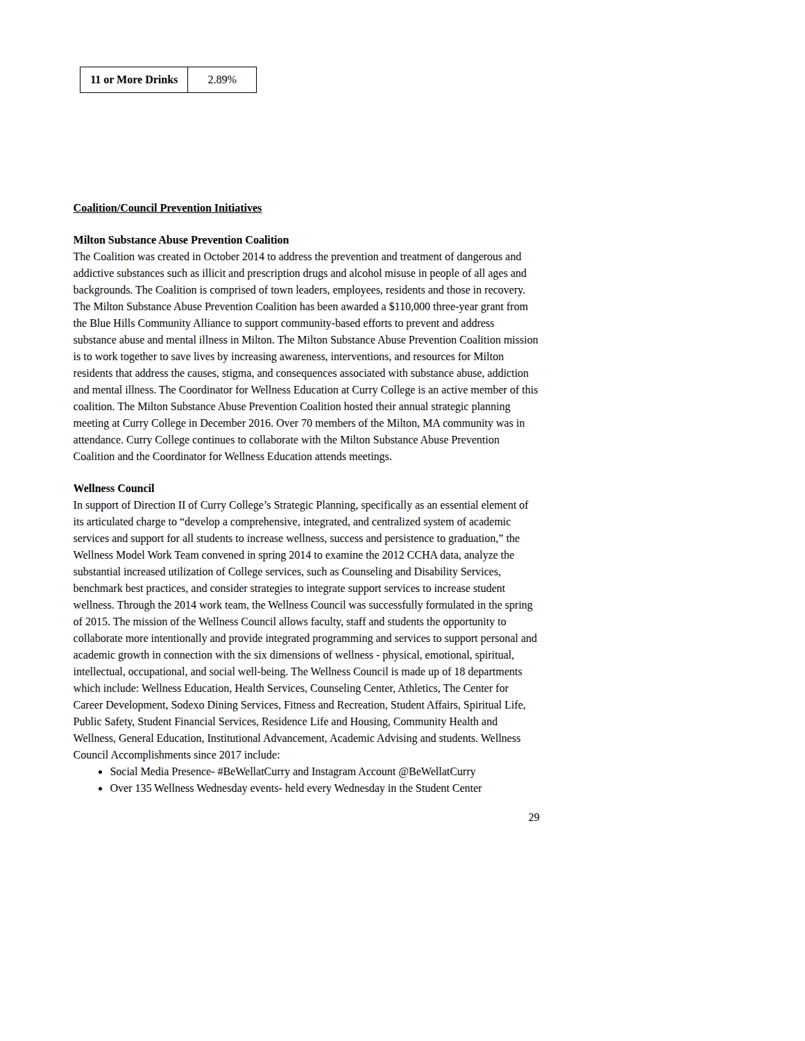| 11 or More Drinks | 2.89% |
Coalition/Council Prevention Initiatives
Milton Substance Abuse Prevention Coalition
The Coalition was created in October 2014 to address the prevention and treatment of dangerous and addictive substances such as illicit and prescription drugs and alcohol misuse in people of all ages and backgrounds. The Coalition is comprised of town leaders, employees, residents and those in recovery. The Milton Substance Abuse Prevention Coalition has been awarded a $110,000 three-year grant from the Blue Hills Community Alliance to support community-based efforts to prevent and address substance abuse and mental illness in Milton. The Milton Substance Abuse Prevention Coalition mission is to work together to save lives by increasing awareness, interventions, and resources for Milton residents that address the causes, stigma, and consequences associated with substance abuse, addiction and mental illness. The Coordinator for Wellness Education at Curry College is an active member of this coalition. The Milton Substance Abuse Prevention Coalition hosted their annual strategic planning meeting at Curry College in December 2016. Over 70 members of the Milton, MA community was in attendance. Curry College continues to collaborate with the Milton Substance Abuse Prevention Coalition and the Coordinator for Wellness Education attends meetings.
Wellness Council
In support of Direction II of Curry College’s Strategic Planning, specifically as an essential element of its articulated charge to “develop a comprehensive, integrated, and centralized system of academic services and support for all students to increase wellness, success and persistence to graduation,” the Wellness Model Work Team convened in spring 2014 to examine the 2012 CCHA data, analyze the substantial increased utilization of College services, such as Counseling and Disability Services, benchmark best practices, and consider strategies to integrate support services to increase student wellness. Through the 2014 work team, the Wellness Council was successfully formulated in the spring of 2015. The mission of the Wellness Council allows faculty, staff and students the opportunity to collaborate more intentionally and provide integrated programming and services to support personal and academic growth in connection with the six dimensions of wellness - physical, emotional, spiritual, intellectual, occupational, and social well-being. The Wellness Council is made up of 18 departments which include: Wellness Education, Health Services, Counseling Center, Athletics, The Center for Career Development, Sodexo Dining Services, Fitness and Recreation, Student Affairs, Spiritual Life, Public Safety, Student Financial Services, Residence Life and Housing, Community Health and Wellness, General Education, Institutional Advancement, Academic Advising and students. Wellness Council Accomplishments since 2017 include:
Social Media Presence- #BeWellatCurry and Instagram Account @BeWellatCurry
Over 135 Wellness Wednesday events- held every Wednesday in the Student Center
29